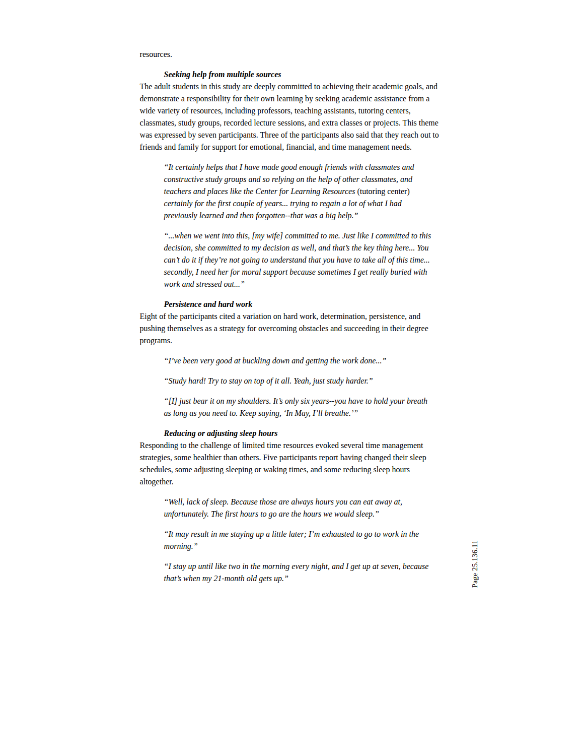resources.
Seeking help from multiple sources
The adult students in this study are deeply committed to achieving their academic goals, and demonstrate a responsibility for their own learning by seeking academic assistance from a wide variety of resources, including professors, teaching assistants, tutoring centers, classmates, study groups, recorded lecture sessions, and extra classes or projects. This theme was expressed by seven participants. Three of the participants also said that they reach out to friends and family for support for emotional, financial, and time management needs.
“It certainly helps that I have made good enough friends with classmates and constructive study groups and so relying on the help of other classmates, and teachers and places like the Center for Learning Resources (tutoring center) certainly for the first couple of years... trying to regain a lot of what I had previously learned and then forgotten--that was a big help.”
“...when we went into this, [my wife] committed to me. Just like I committed to this decision, she committed to my decision as well, and that’s the key thing here... You can’t do it if they’re not going to understand that you have to take all of this time... secondly, I need her for moral support because sometimes I get really buried with work and stressed out...”
Persistence and hard work
Eight of the participants cited a variation on hard work, determination, persistence, and pushing themselves as a strategy for overcoming obstacles and succeeding in their degree programs.
“I’ve been very good at buckling down and getting the work done...”
“Study hard! Try to stay on top of it all. Yeah, just study harder.”
“[I] just bear it on my shoulders. It’s only six years--you have to hold your breath as long as you need to. Keep saying, ‘In May, I’ll breathe.’”
Reducing or adjusting sleep hours
Responding to the challenge of limited time resources evoked several time management strategies, some healthier than others. Five participants report having changed their sleep schedules, some adjusting sleeping or waking times, and some reducing sleep hours altogether.
“Well, lack of sleep. Because those are always hours you can eat away at, unfortunately. The first hours to go are the hours we would sleep.”
“It may result in me staying up a little later; I’m exhausted to go to work in the morning.”
“I stay up until like two in the morning every night, and I get up at seven, because that’s when my 21-month old gets up.”
Page 25.136.11